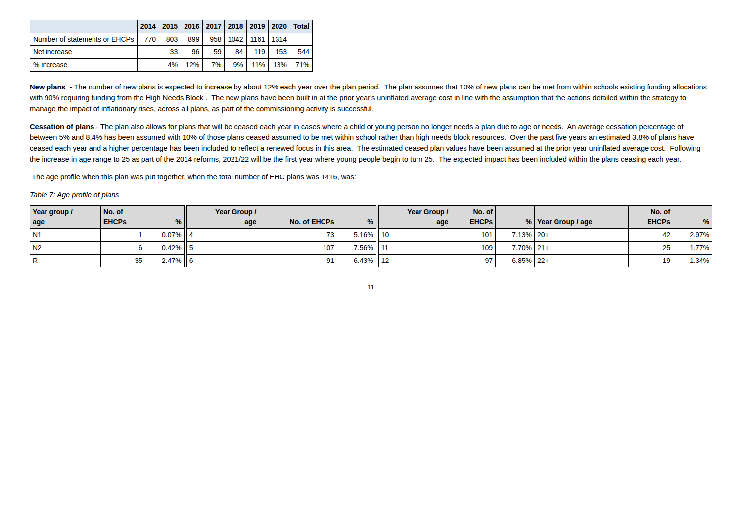| | 2014 | 2015 | 2016 | 2017 | 2018 | 2019 | 2020 | Total |
| --- | --- | --- | --- | --- | --- | --- | --- | --- |
| Number of statements or EHCPs | 770 | 803 | 899 | 958 | 1042 | 1161 | 1314 | |
| Net increase | | 33 | 96 | 59 | 84 | 119 | 153 | 544 |
| % increase | | 4% | 12% | 7% | 9% | 11% | 13% | 71% |
New plans - The number of new plans is expected to increase by about 12% each year over the plan period. The plan assumes that 10% of new plans can be met from within schools existing funding allocations with 90% requiring funding from the High Needs Block . The new plans have been built in at the prior year's uninflated average cost in line with the assumption that the actions detailed within the strategy to manage the impact of inflationary rises, across all plans, as part of the commissioning activity is successful.
Cessation of plans - The plan also allows for plans that will be ceased each year in cases where a child or young person no longer needs a plan due to age or needs. An average cessation percentage of between 5% and 8.4% has been assumed with 10% of those plans ceased assumed to be met within school rather than high needs block resources. Over the past five years an estimated 3.8% of plans have ceased each year and a higher percentage has been included to reflect a renewed focus in this area. The estimated ceased plan values have been assumed at the prior year uninflated average cost. Following the increase in age range to 25 as part of the 2014 reforms, 2021/22 will be the first year where young people begin to turn 25. The expected impact has been included within the plans ceasing each year.
The age profile when this plan was put together, when the total number of EHC plans was 1416, was:
Table 7: Age profile of plans
| Year group / age | No. of EHCPs | % | | Year Group / age | No. of EHCPs | % | | Year Group / age | No. of EHCPs | % | Year Group / age | No. of EHCPs | % |
| --- | --- | --- | --- | --- | --- | --- | --- | --- | --- | --- | --- | --- | --- |
| N1 | 1 | 0.07% | | 4 | 73 | 5.16% | | 10 | 101 | 7.13% | 20+ | 42 | 2.97% |
| N2 | 6 | 0.42% | | 5 | 107 | 7.56% | | 11 | 109 | 7.70% | 21+ | 25 | 1.77% |
| R | 35 | 2.47% | | 6 | 91 | 6.43% | | 12 | 97 | 6.85% | 22+ | 19 | 1.34% |
11